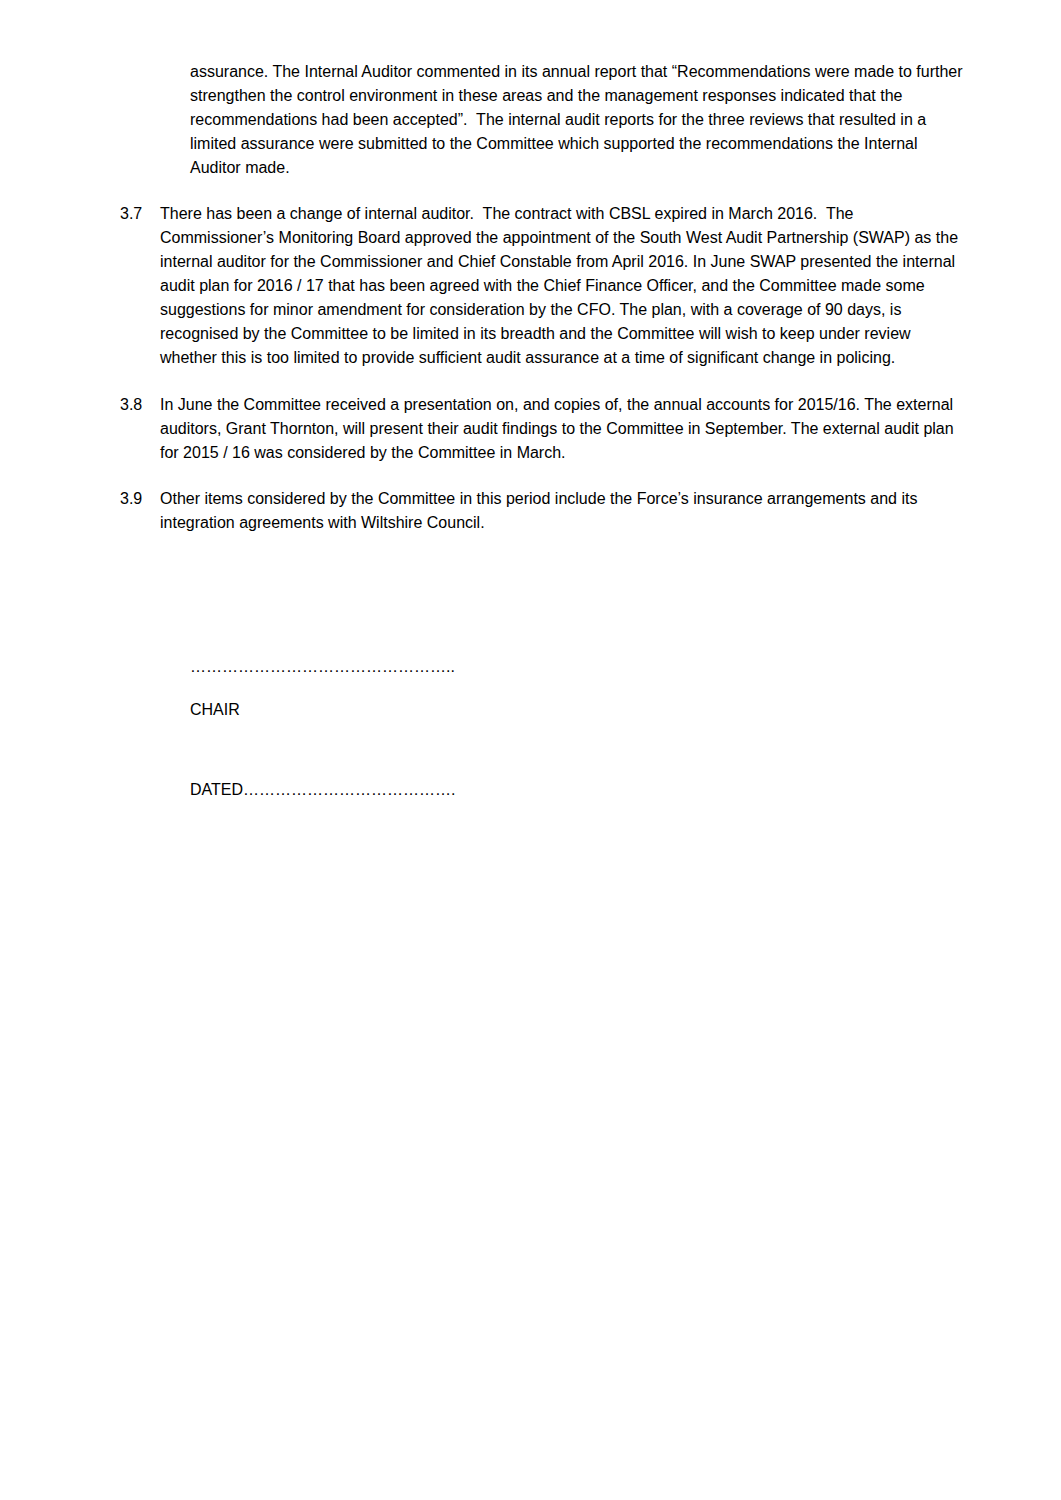assurance. The Internal Auditor commented in its annual report that “Recommendations were made to further strengthen the control environment in these areas and the management responses indicated that the recommendations had been accepted”. The internal audit reports for the three reviews that resulted in a limited assurance were submitted to the Committee which supported the recommendations the Internal Auditor made.
3.7
There has been a change of internal auditor. The contract with CBSL expired in March 2016. The Commissioner’s Monitoring Board approved the appointment of the South West Audit Partnership (SWAP) as the internal auditor for the Commissioner and Chief Constable from April 2016. In June SWAP presented the internal audit plan for 2016 / 17 that has been agreed with the Chief Finance Officer, and the Committee made some suggestions for minor amendment for consideration by the CFO. The plan, with a coverage of 90 days, is recognised by the Committee to be limited in its breadth and the Committee will wish to keep under review whether this is too limited to provide sufficient audit assurance at a time of significant change in policing.
3.8
In June the Committee received a presentation on, and copies of, the annual accounts for 2015/16. The external auditors, Grant Thornton, will present their audit findings to the Committee in September. The external audit plan for 2015 / 16 was considered by the Committee in March.
3.9
Other items considered by the Committee in this period include the Force’s insurance arrangements and its integration agreements with Wiltshire Council.
…………………………………………..
CHAIR
DATED………………………………….